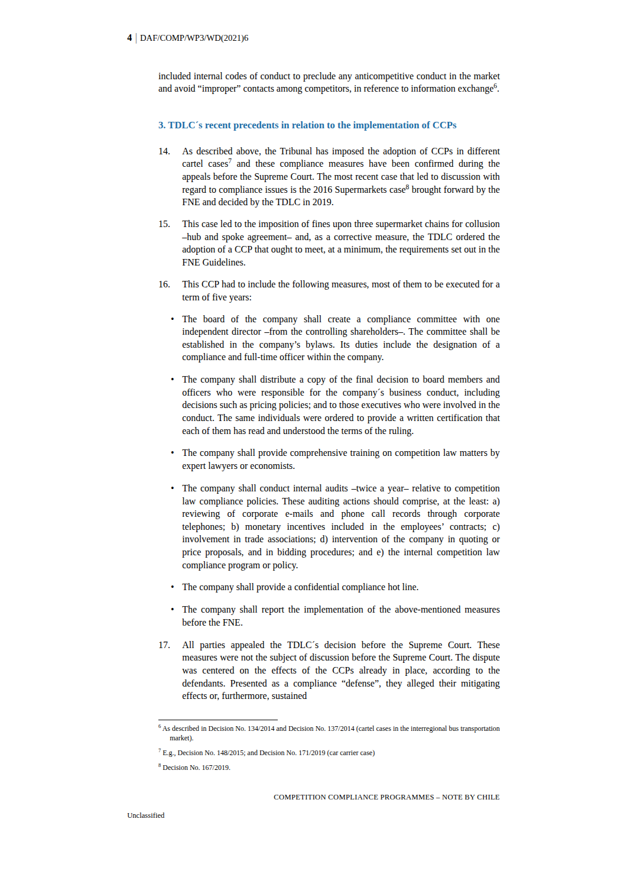4│DAF/COMP/WP3/WD(2021)6
included internal codes of conduct to preclude any anticompetitive conduct in the market and avoid “improper” contacts among competitors, in reference to information exchange6.
3. TDLC´s recent precedents in relation to the implementation of CCPs
14.
As described above, the Tribunal has imposed the adoption of CCPs in different cartel cases7 and these compliance measures have been confirmed during the appeals before the Supreme Court. The most recent case that led to discussion with regard to compliance issues is the 2016 Supermarkets case8 brought forward by the FNE and decided by the TDLC in 2019.
15.
This case led to the imposition of fines upon three supermarket chains for collusion –hub and spoke agreement– and, as a corrective measure, the TDLC ordered the adoption of a CCP that ought to meet, at a minimum, the requirements set out in the FNE Guidelines.
16.
This CCP had to include the following measures, most of them to be executed for a term of five years:
• The board of the company shall create a compliance committee with one independent director –from the controlling shareholders–. The committee shall be established in the company’s bylaws. Its duties include the designation of a compliance and full-time officer within the company.
• The company shall distribute a copy of the final decision to board members and officers who were responsible for the company´s business conduct, including decisions such as pricing policies; and to those executives who were involved in the conduct. The same individuals were ordered to provide a written certification that each of them has read and understood the terms of the ruling.
• The company shall provide comprehensive training on competition law matters by expert lawyers or economists.
• The company shall conduct internal audits –twice a year– relative to competition law compliance policies. These auditing actions should comprise, at the least: a) reviewing of corporate e-mails and phone call records through corporate telephones; b) monetary incentives included in the employees’ contracts; c) involvement in trade associations; d) intervention of the company in quoting or price proposals, and in bidding procedures; and e) the internal competition law compliance program or policy.
• The company shall provide a confidential compliance hot line.
• The company shall report the implementation of the above-mentioned measures before the FNE.
17.
All parties appealed the TDLC´s decision before the Supreme Court. These measures were not the subject of discussion before the Supreme Court. The dispute was centered on the effects of the CCPs already in place, according to the defendants. Presented as a compliance “defense”, they alleged their mitigating effects or, furthermore, sustained
6 As described in Decision No. 134/2014 and Decision No. 137/2014 (cartel cases in the interregional bus transportation market).
7 E.g., Decision No. 148/2015; and Decision No. 171/2019 (car carrier case)
8 Decision No. 167/2019.
COMPETITION COMPLIANCE PROGRAMMES – NOTE BY CHILE
Unclassified